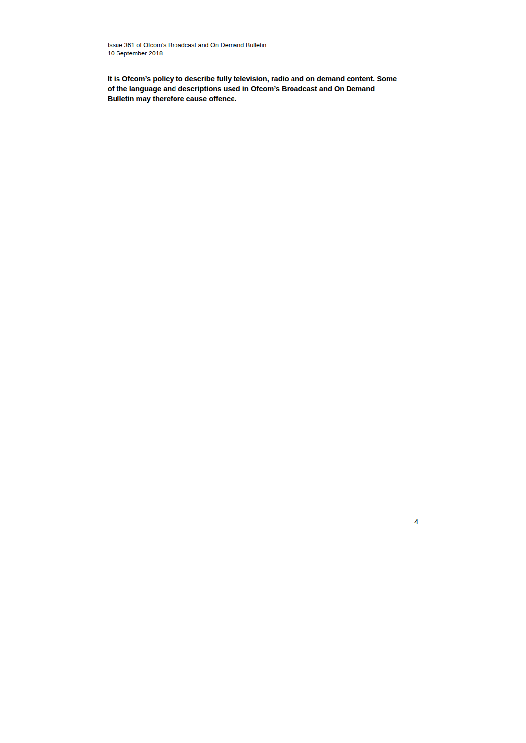Issue 361 of Ofcom’s Broadcast and On Demand Bulletin
10 September 2018
It is Ofcom’s policy to describe fully television, radio and on demand content. Some of the language and descriptions used in Ofcom’s Broadcast and On Demand Bulletin may therefore cause offence.
4